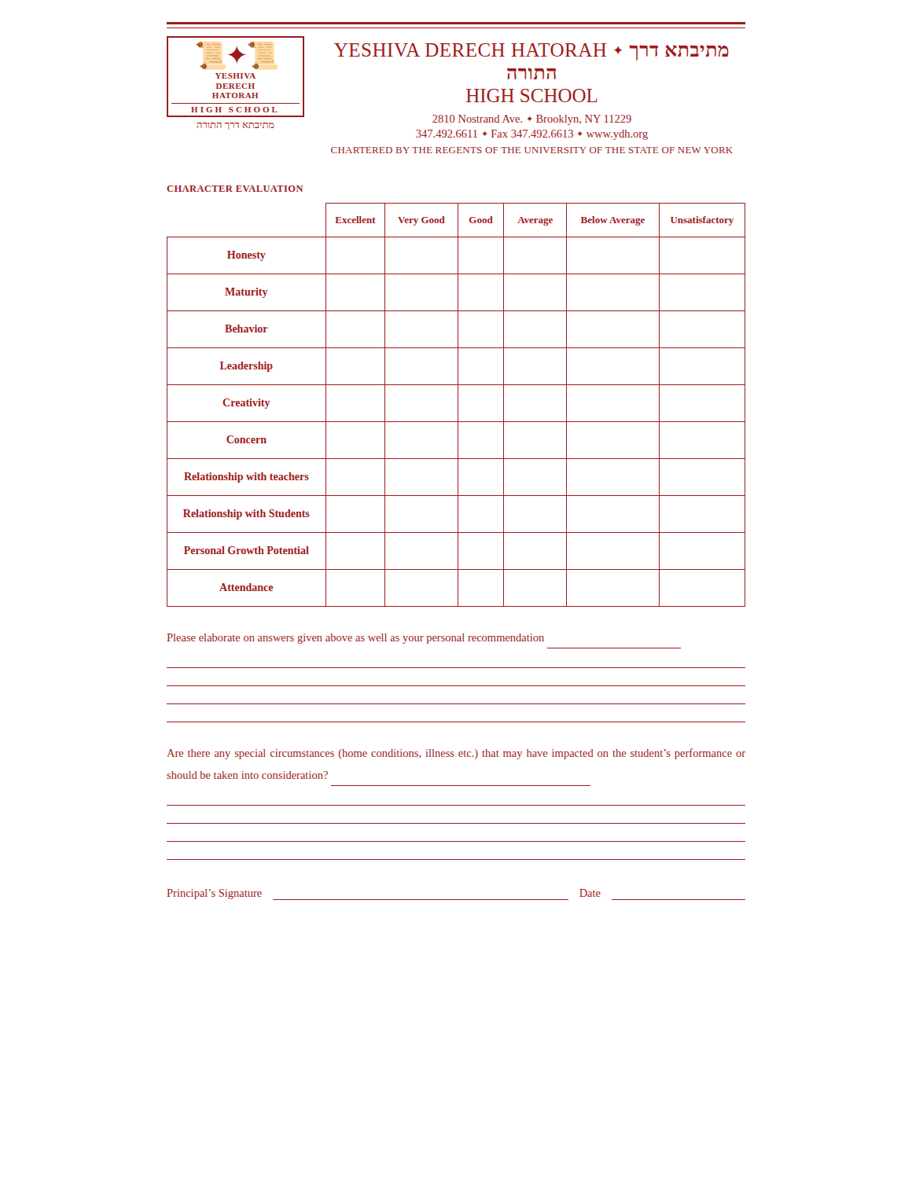📜✦📜
Yeshiva
Derech
Hatorah
High School
מתיבתא דרך התורה
YESHIVA DERECH HATORAH ✦ מתיבתא דרך התורה
HIGH SCHOOL
2810 Nostrand Ave. ✦ Brooklyn, NY 11229
347.492.6611 ✦ Fax 347.492.6613 ✦ www.ydh.org
CHARTERED BY THE REGENTS OF THE UNIVERSITY OF THE STATE OF NEW YORK
CHARACTER EVALUATION
| | Excellent | Very Good | Good | Average | Below Average | Unsatisfactory |
| --- | --- | --- | --- | --- | --- | --- |
| Honesty | | | | | | |
| Maturity | | | | | | |
| Behavior | | | | | | |
| Leadership | | | | | | |
| Creativity | | | | | | |
| Concern | | | | | | |
| Relationship with teachers | | | | | | |
| Relationship with Students | | | | | | |
| Personal Growth Potential | | | | | | |
| Attendance | | | | | | |
Please elaborate on answers given above as well as your personal recommendation
Are there any special circumstances (home conditions, illness etc.) that may have impacted on the student’s performance or should be taken into consideration?
Principal’s Signature Date